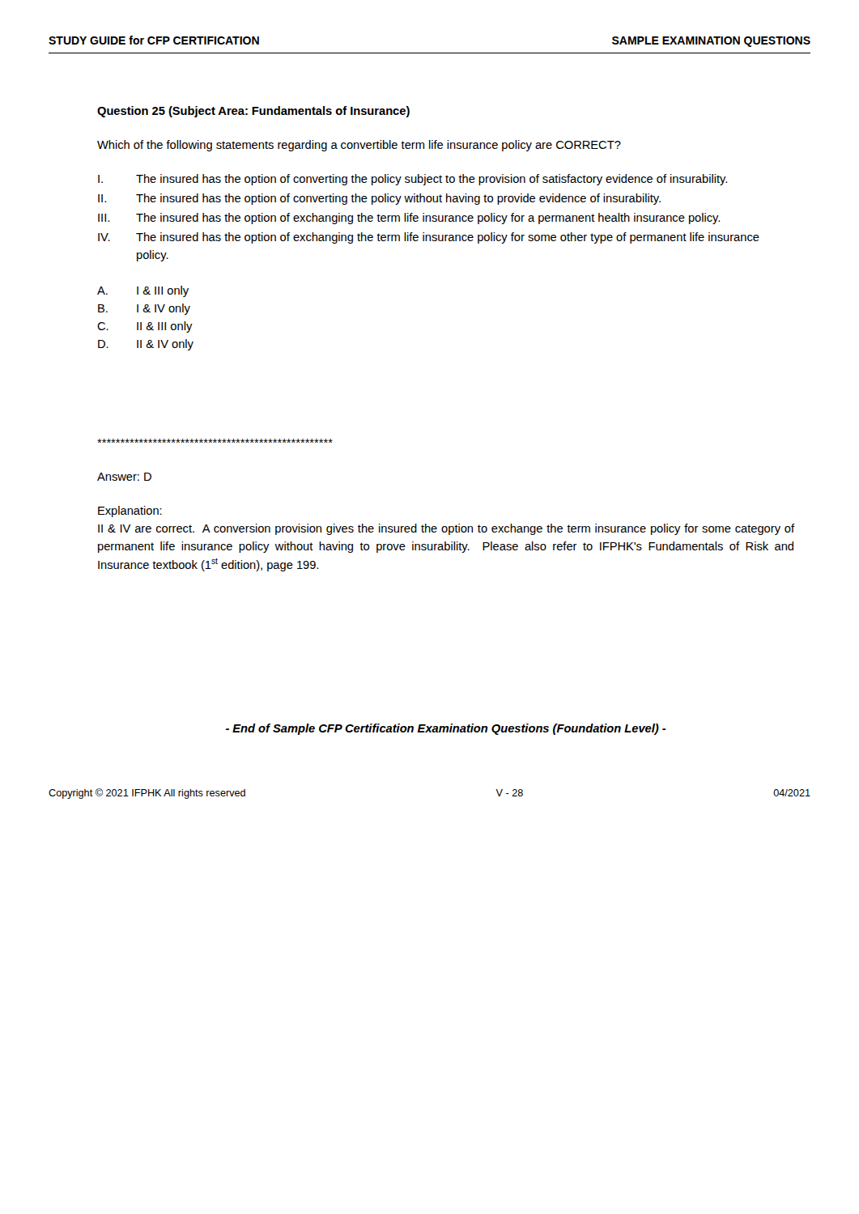STUDY GUIDE for CFP CERTIFICATION SAMPLE EXAMINATION QUESTIONS
Question 25 (Subject Area: Fundamentals of Insurance)
Which of the following statements regarding a convertible term life insurance policy are CORRECT?
| I. | The insured has the option of converting the policy subject to the provision of satisfactory evidence of insurability. |
| II. | The insured has the option of converting the policy without having to provide evidence of insurability. |
| III. | The insured has the option of exchanging the term life insurance policy for a permanent health insurance policy. |
| IV. | The insured has the option of exchanging the term life insurance policy for some other type of permanent life insurance policy. |
| A. | I & III only |
| B. | I & IV only |
| C. | II & III only |
| D. | II & IV only |
***************************************************
Answer: D
Explanation:
II & IV are correct. A conversion provision gives the insured the option to exchange the term insurance policy for some category of permanent life insurance policy without having to prove insurability. Please also refer to IFPHK's Fundamentals of Risk and Insurance textbook (1st edition), page 199.
- End of Sample CFP Certification Examination Questions (Foundation Level) -
Copyright © 2021 IFPHK All rights reserved V - 28 04/2021